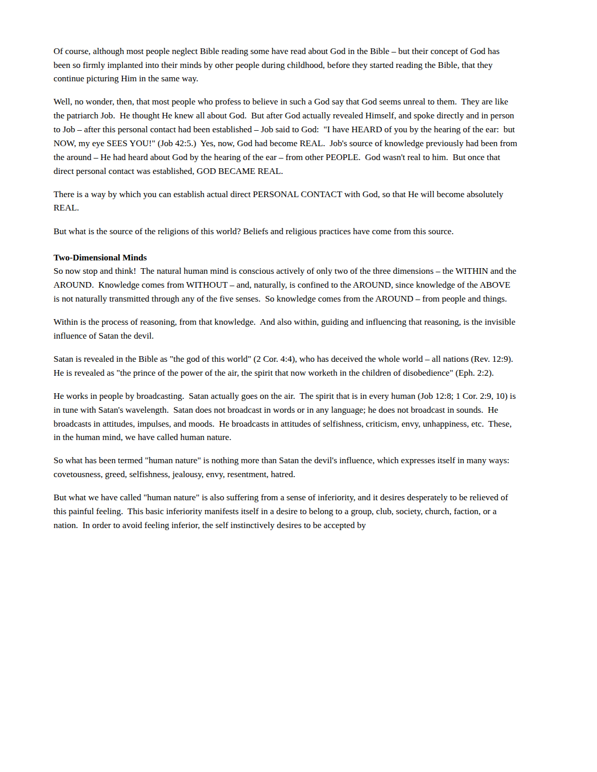Of course, although most people neglect Bible reading some have read about God in the Bible – but their concept of God has been so firmly implanted into their minds by other people during childhood, before they started reading the Bible, that they continue picturing Him in the same way.
Well, no wonder, then, that most people who profess to believe in such a God say that God seems unreal to them. They are like the patriarch Job. He thought He knew all about God. But after God actually revealed Himself, and spoke directly and in person to Job – after this personal contact had been established – Job said to God: "I have HEARD of you by the hearing of the ear: but NOW, my eye SEES YOU!" (Job 42:5.) Yes, now, God had become REAL. Job's source of knowledge previously had been from the around – He had heard about God by the hearing of the ear – from other PEOPLE. God wasn't real to him. But once that direct personal contact was established, GOD BECAME REAL.
There is a way by which you can establish actual direct PERSONAL CONTACT with God, so that He will become absolutely REAL.
But what is the source of the religions of this world? Beliefs and religious practices have come from this source.
Two-Dimensional Minds
So now stop and think! The natural human mind is conscious actively of only two of the three dimensions – the WITHIN and the AROUND. Knowledge comes from WITHOUT – and, naturally, is confined to the AROUND, since knowledge of the ABOVE is not naturally transmitted through any of the five senses. So knowledge comes from the AROUND – from people and things.
Within is the process of reasoning, from that knowledge. And also within, guiding and influencing that reasoning, is the invisible influence of Satan the devil.
Satan is revealed in the Bible as "the god of this world" (2 Cor. 4:4), who has deceived the whole world – all nations (Rev. 12:9). He is revealed as "the prince of the power of the air, the spirit that now worketh in the children of disobedience" (Eph. 2:2).
He works in people by broadcasting. Satan actually goes on the air. The spirit that is in every human (Job 12:8; 1 Cor. 2:9, 10) is in tune with Satan's wavelength. Satan does not broadcast in words or in any language; he does not broadcast in sounds. He broadcasts in attitudes, impulses, and moods. He broadcasts in attitudes of selfishness, criticism, envy, unhappiness, etc. These, in the human mind, we have called human nature.
So what has been termed "human nature" is nothing more than Satan the devil's influence, which expresses itself in many ways: covetousness, greed, selfishness, jealousy, envy, resentment, hatred.
But what we have called "human nature" is also suffering from a sense of inferiority, and it desires desperately to be relieved of this painful feeling. This basic inferiority manifests itself in a desire to belong to a group, club, society, church, faction, or a nation. In order to avoid feeling inferior, the self instinctively desires to be accepted by